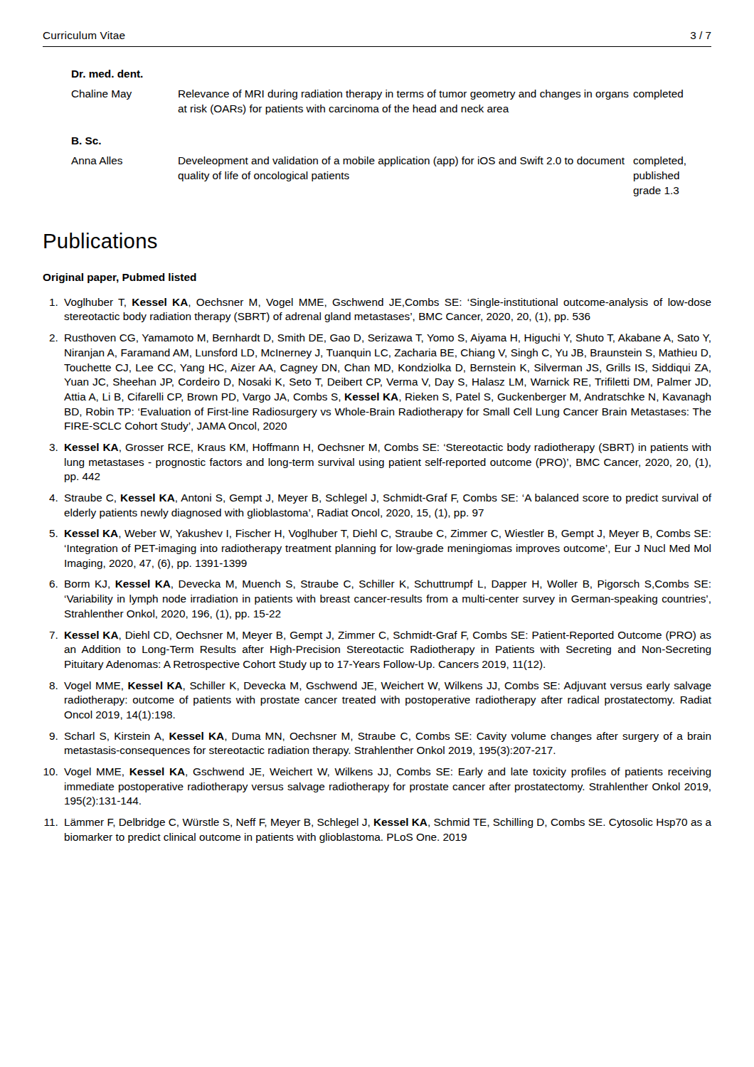Curriculum Vitae 3 / 7
Dr. med. dent.
| Chaline May | Relevance of MRI during radiation therapy in terms of tumor geometry and changes in organs at risk (OARs) for patients with carcinoma of the head and neck area | completed |
B. Sc.
| Anna Alles | Develeopment and validation of a mobile application (app) for iOS and Swift 2.0 to document quality of life of oncological patients | completed, published grade 1.3 |
Publications
Original paper, Pubmed listed
Voglhuber T, Kessel KA, Oechsner M, Vogel MME, Gschwend JE,Combs SE: ‘Single-institutional outcome-analysis of low-dose stereotactic body radiation therapy (SBRT) of adrenal gland metastases’, BMC Cancer, 2020, 20, (1), pp. 536
Rusthoven CG, Yamamoto M, Bernhardt D, Smith DE, Gao D, Serizawa T, Yomo S, Aiyama H, Higuchi Y, Shuto T, Akabane A, Sato Y, Niranjan A, Faramand AM, Lunsford LD, McInerney J, Tuanquin LC, Zacharia BE, Chiang V, Singh C, Yu JB, Braunstein S, Mathieu D, Touchette CJ, Lee CC, Yang HC, Aizer AA, Cagney DN, Chan MD, Kondziolka D, Bernstein K, Silverman JS, Grills IS, Siddiqui ZA, Yuan JC, Sheehan JP, Cordeiro D, Nosaki K, Seto T, Deibert CP, Verma V, Day S, Halasz LM, Warnick RE, Trifiletti DM, Palmer JD, Attia A, Li B, Cifarelli CP, Brown PD, Vargo JA, Combs S, Kessel KA, Rieken S, Patel S, Guckenberger M, Andratschke N, Kavanagh BD, Robin TP: ‘Evaluation of First-line Radiosurgery vs Whole-Brain Radiotherapy for Small Cell Lung Cancer Brain Metastases: The FIRE-SCLC Cohort Study’, JAMA Oncol, 2020
Kessel KA, Grosser RCE, Kraus KM, Hoffmann H, Oechsner M, Combs SE: ‘Stereotactic body radiotherapy (SBRT) in patients with lung metastases - prognostic factors and long-term survival using patient self-reported outcome (PRO)’, BMC Cancer, 2020, 20, (1), pp. 442
Straube C, Kessel KA, Antoni S, Gempt J, Meyer B, Schlegel J, Schmidt-Graf F, Combs SE: ‘A balanced score to predict survival of elderly patients newly diagnosed with glioblastoma’, Radiat Oncol, 2020, 15, (1), pp. 97
Kessel KA, Weber W, Yakushev I, Fischer H, Voglhuber T, Diehl C, Straube C, Zimmer C, Wiestler B, Gempt J, Meyer B, Combs SE: ‘Integration of PET-imaging into radiotherapy treatment planning for low-grade meningiomas improves outcome’, Eur J Nucl Med Mol Imaging, 2020, 47, (6), pp. 1391-1399
Borm KJ, Kessel KA, Devecka M, Muench S, Straube C, Schiller K, Schuttrumpf L, Dapper H, Woller B, Pigorsch S,Combs SE: ‘Variability in lymph node irradiation in patients with breast cancer-results from a multi-center survey in German-speaking countries’, Strahlenther Onkol, 2020, 196, (1), pp. 15-22
Kessel KA, Diehl CD, Oechsner M, Meyer B, Gempt J, Zimmer C, Schmidt-Graf F, Combs SE: Patient-Reported Outcome (PRO) as an Addition to Long-Term Results after High-Precision Stereotactic Radiotherapy in Patients with Secreting and Non-Secreting Pituitary Adenomas: A Retrospective Cohort Study up to 17-Years Follow-Up. Cancers 2019, 11(12).
Vogel MME, Kessel KA, Schiller K, Devecka M, Gschwend JE, Weichert W, Wilkens JJ, Combs SE: Adjuvant versus early salvage radiotherapy: outcome of patients with prostate cancer treated with postoperative radiotherapy after radical prostatectomy. Radiat Oncol 2019, 14(1):198.
Scharl S, Kirstein A, Kessel KA, Duma MN, Oechsner M, Straube C, Combs SE: Cavity volume changes after surgery of a brain metastasis-consequences for stereotactic radiation therapy. Strahlenther Onkol 2019, 195(3):207-217.
Vogel MME, Kessel KA, Gschwend JE, Weichert W, Wilkens JJ, Combs SE: Early and late toxicity profiles of patients receiving immediate postoperative radiotherapy versus salvage radiotherapy for prostate cancer after prostatectomy. Strahlenther Onkol 2019, 195(2):131-144.
Lämmer F, Delbridge C, Würstle S, Neff F, Meyer B, Schlegel J, Kessel KA, Schmid TE, Schilling D, Combs SE. Cytosolic Hsp70 as a biomarker to predict clinical outcome in patients with glioblastoma. PLoS One. 2019